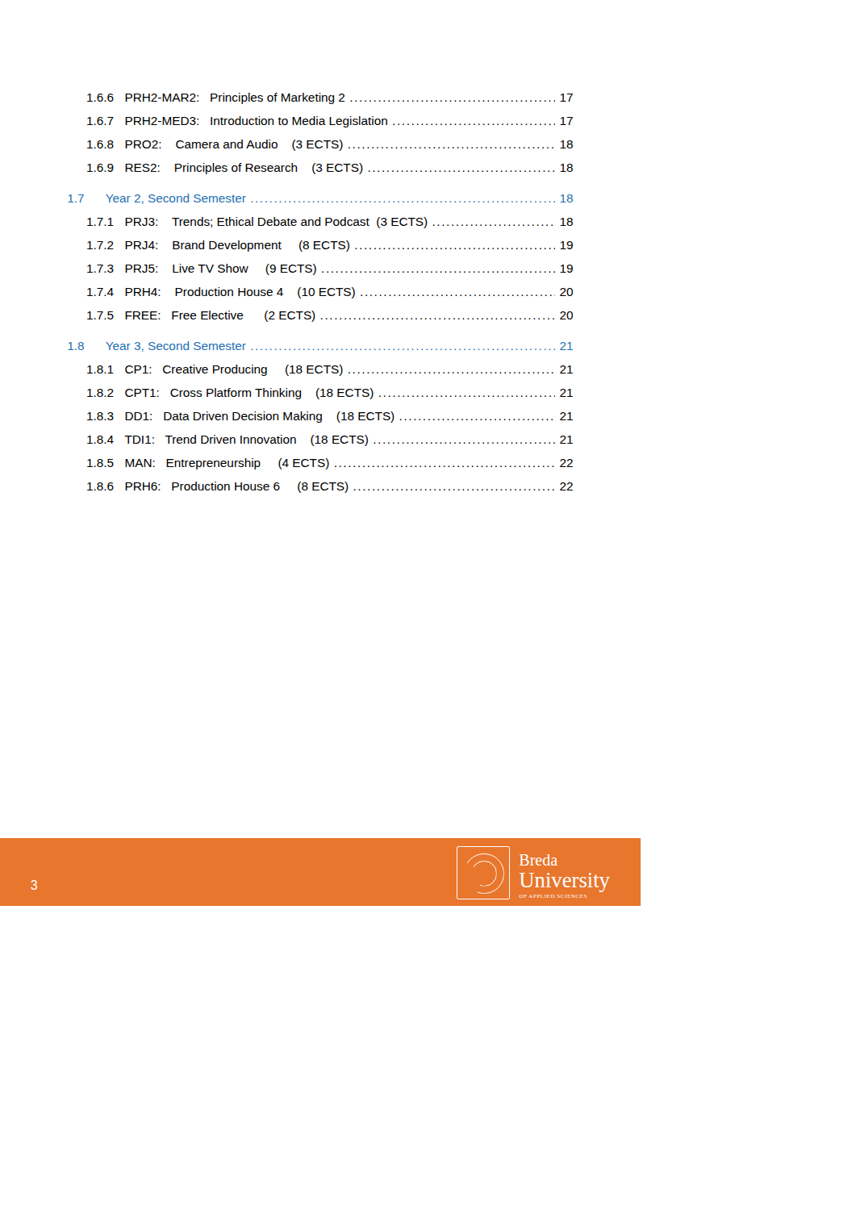1.6.6 PRH2-MAR2: Principles of Marketing 2.................................................................................. 17
1.6.7 PRH2-MED3: Introduction to Media Legislation.............................................................. 17
1.6.8 PRO2: Camera and Audio (3 ECTS)..................................................................................... 18
1.6.9 RES2: Principles of Research (3 ECTS).............................................................................. 18
1.7 Year 2, Second Semester............................................................................................................. 18
1.7.1 PRJ3: Trends; Ethical Debate and Podcast (3 ECTS).......................................................... 18
1.7.2 PRJ4: Brand Development (8 ECTS).................................................................................. 19
1.7.3 PRJ5: Live TV Show (9 ECTS)................................................................................................ 19
1.7.4 PRH4: Production House 4 (10 ECTS)................................................................................ 20
1.7.5 FREE: Free Elective (2 ECTS)................................................................................................ 20
1.8 Year 3, Second Semester............................................................................................................. 21
1.8.1 CP1: Creative Producing (18 ECTS).................................................................................. 21
1.8.2 CPT1: Cross Platform Thinking (18 ECTS).......................................................................... 21
1.8.3 DD1: Data Driven Decision Making (18 ECTS).................................................................... 21
1.8.4 TDI1: Trend Driven Innovation (18 ECTS).......................................................................... 21
1.8.5 MAN: Entrepreneurship (4 ECTS)....................................................................................... 22
1.8.6 PRH6: Production House 6 (8 ECTS)................................................................................ 22
3
Breda University OF APPLIED SCIENCES